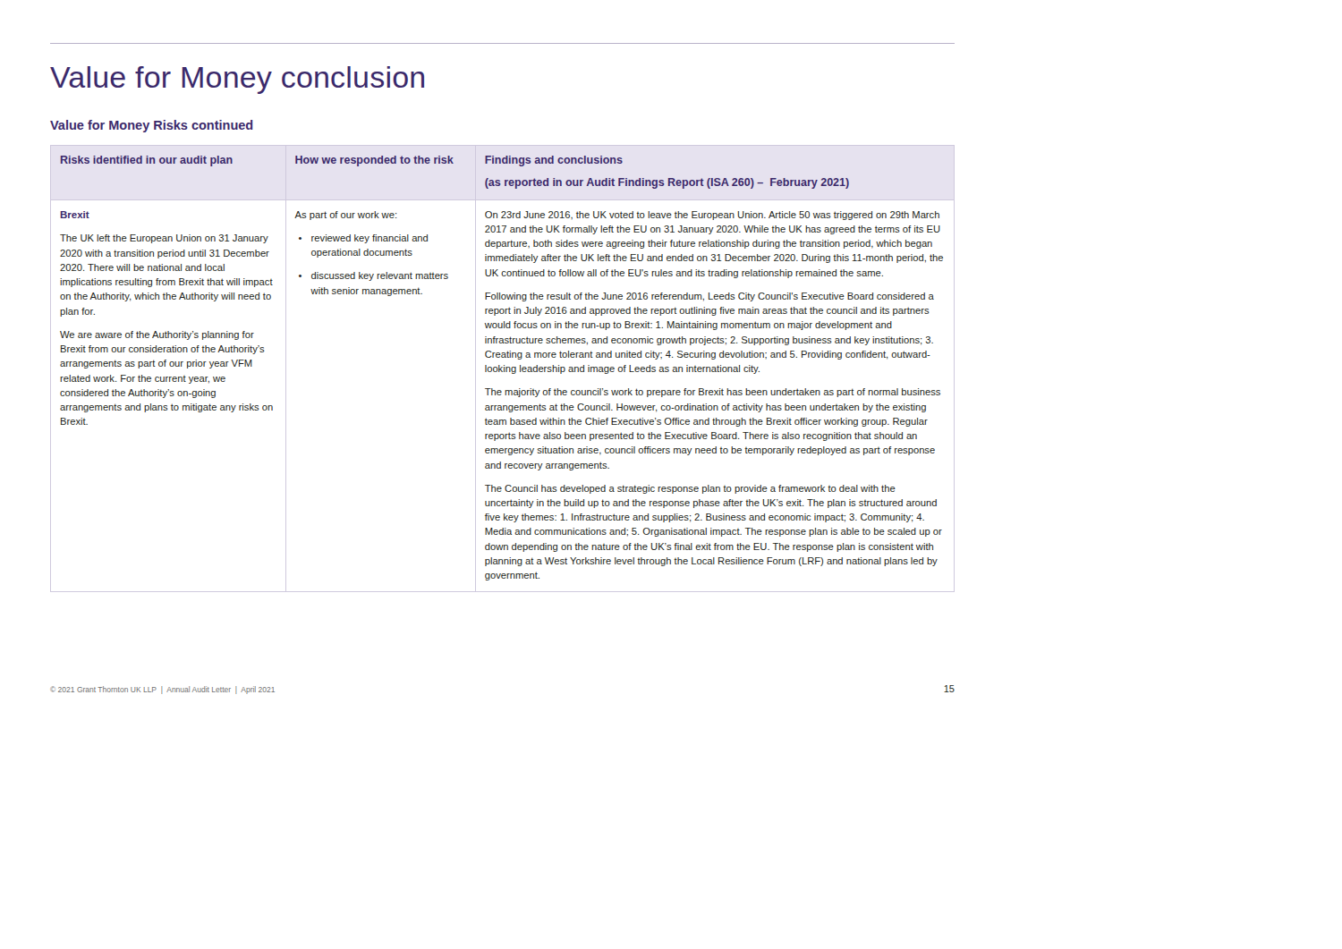Value for Money conclusion
Value for Money Risks continued
| Risks identified in our audit plan | How we responded to the risk | Findings and conclusions (as reported in our Audit Findings Report (ISA 260) – February 2021) |
| --- | --- | --- |
| Brexit The UK left the European Union on 31 January 2020 with a transition period until 31 December 2020. There will be national and local implications resulting from Brexit that will impact on the Authority, which the Authority will need to plan for. We are aware of the Authority’s planning for Brexit from our consideration of the Authority’s arrangements as part of our prior year VFM related work. For the current year, we considered the Authority’s on-going arrangements and plans to mitigate any risks on Brexit. | As part of our work we: reviewed key financial and operational documents discussed key relevant matters with senior management. | On 23rd June 2016, the UK voted to leave the European Union. Article 50 was triggered on 29th March 2017 and the UK formally left the EU on 31 January 2020. While the UK has agreed the terms of its EU departure, both sides were agreeing their future relationship during the transition period, which began immediately after the UK left the EU and ended on 31 December 2020. During this 11-month period, the UK continued to follow all of the EU's rules and its trading relationship remained the same. Following the result of the June 2016 referendum, Leeds City Council's Executive Board considered a report in July 2016 and approved the report outlining five main areas that the council and its partners would focus on in the run-up to Brexit: 1. Maintaining momentum on major development and infrastructure schemes, and economic growth projects; 2. Supporting business and key institutions; 3. Creating a more tolerant and united city; 4. Securing devolution; and 5. Providing confident, outward-looking leadership and image of Leeds as an international city. The majority of the council’s work to prepare for Brexit has been undertaken as part of normal business arrangements at the Council. However, co-ordination of activity has been undertaken by the existing team based within the Chief Executive’s Office and through the Brexit officer working group. Regular reports have also been presented to the Executive Board. There is also recognition that should an emergency situation arise, council officers may need to be temporarily redeployed as part of response and recovery arrangements. The Council has developed a strategic response plan to provide a framework to deal with the uncertainty in the build up to and the response phase after the UK’s exit. The plan is structured around five key themes: 1. Infrastructure and supplies; 2. Business and economic impact; 3. Community; 4. Media and communications and; 5. Organisational impact. The response plan is able to be scaled up or down depending on the nature of the UK’s final exit from the EU. The response plan is consistent with planning at a West Yorkshire level through the Local Resilience Forum (LRF) and national plans led by government. |
© 2021 Grant Thornton UK LLP | Annual Audit Letter | April 2021 15